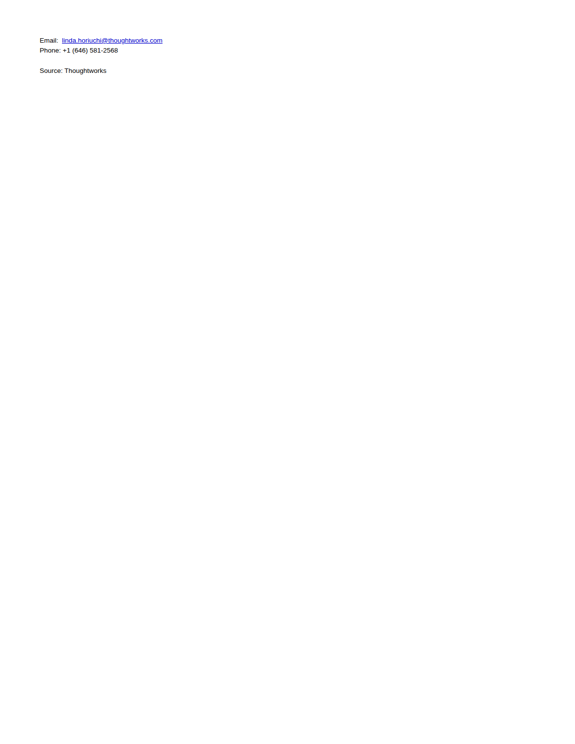Email: linda.horiuchi@thoughtworks.com
Phone: +1 (646) 581-2568
Source: Thoughtworks